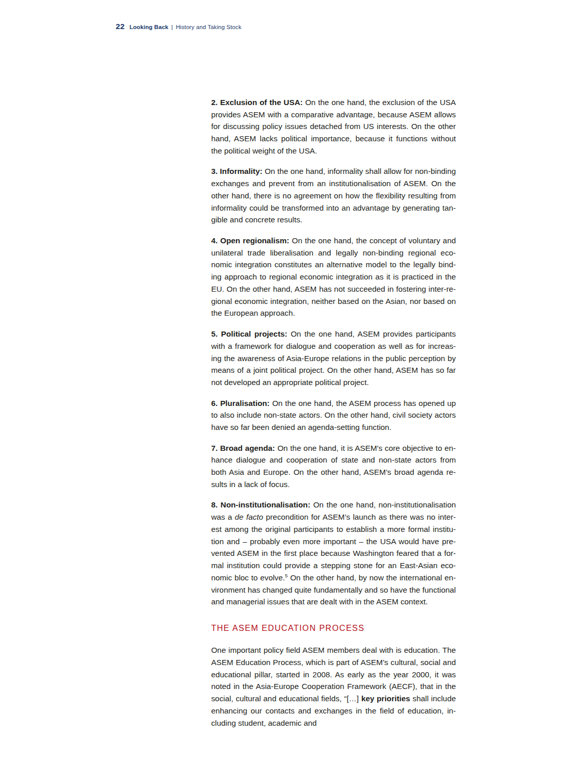22 Looking Back|History and Taking Stock
2. Exclusion of the USA: On the one hand, the exclusion of the USA provides ASEM with a comparative advantage, because ASEM allows for discussing policy issues detached from US interests. On the other hand, ASEM lacks political importance, because it functions without the political weight of the USA.
3. Informality: On the one hand, informality shall allow for non-binding exchanges and prevent from an institutionalisation of ASEM. On the other hand, there is no agreement on how the flexibility resulting from informality could be transformed into an advantage by generating tangible and concrete results.
4. Open regionalism: On the one hand, the concept of voluntary and unilateral trade liberalisation and legally non-binding regional economic integration constitutes an alternative model to the legally binding approach to regional economic integration as it is practiced in the EU. On the other hand, ASEM has not succeeded in fostering inter-regional economic integration, neither based on the Asian, nor based on the European approach.
5. Political projects: On the one hand, ASEM provides participants with a framework for dialogue and cooperation as well as for increasing the awareness of Asia-Europe relations in the public perception by means of a joint political project. On the other hand, ASEM has so far not developed an appropriate political project.
6. Pluralisation: On the one hand, the ASEM process has opened up to also include non-state actors. On the other hand, civil society actors have so far been denied an agenda-setting function.
7. Broad agenda: On the one hand, it is ASEM's core objective to enhance dialogue and cooperation of state and non-state actors from both Asia and Europe. On the other hand, ASEM’s broad agenda results in a lack of focus.
8. Non-institutionalisation: On the one hand, non-institutionalisation was a de facto precondition for ASEM’s launch as there was no interest among the original participants to establish a more formal institution and – probably even more important – the USA would have prevented ASEM in the first place because Washington feared that a formal institution could provide a stepping stone for an East-Asian economic bloc to evolve.5 On the other hand, by now the international environment has changed quite fundamentally and so have the functional and managerial issues that are dealt with in the ASEM context.
The ASEM Education Process
One important policy field ASEM members deal with is education. The ASEM Education Process, which is part of ASEM’s cultural, social and educational pillar, started in 2008. As early as the year 2000, it was noted in the Asia-Europe Cooperation Framework (AECF), that in the social, cultural and educational fields, “[…] key priorities shall include enhancing our contacts and exchanges in the field of education, including student, academic and